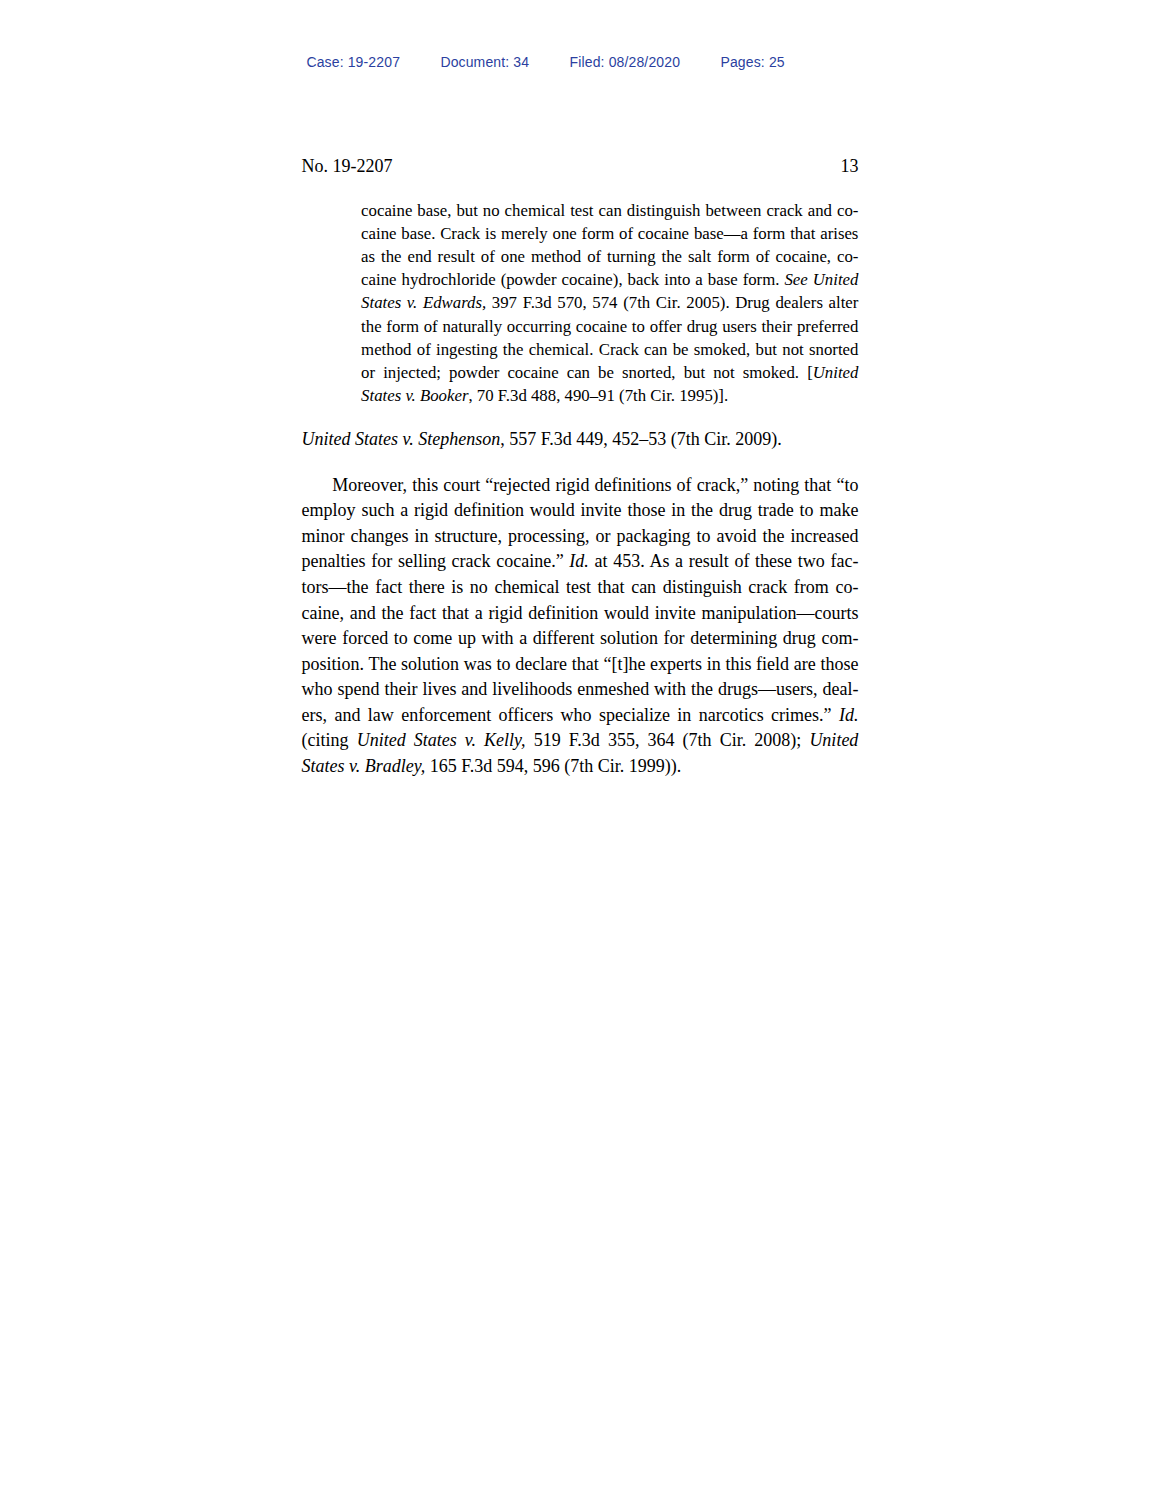Case: 19-2207 Document: 34 Filed: 08/28/2020 Pages: 25
No. 19-2207
13
cocaine base, but no chemical test can distinguish between crack and cocaine base. Crack is merely one form of cocaine base—a form that arises as the end result of one method of turning the salt form of cocaine, cocaine hydrochloride (powder cocaine), back into a base form. See United States v. Edwards, 397 F.3d 570, 574 (7th Cir. 2005). Drug dealers alter the form of naturally occurring cocaine to offer drug users their preferred method of ingesting the chemical. Crack can be smoked, but not snorted or injected; powder cocaine can be snorted, but not smoked. [United States v. Booker, 70 F.3d 488, 490–91 (7th Cir. 1995)].
United States v. Stephenson, 557 F.3d 449, 452–53 (7th Cir. 2009).
Moreover, this court “rejected rigid definitions of crack,” noting that “to employ such a rigid definition would invite those in the drug trade to make minor changes in structure, processing, or packaging to avoid the increased penalties for selling crack cocaine.” Id. at 453. As a result of these two factors—the fact there is no chemical test that can distinguish crack from cocaine, and the fact that a rigid definition would invite manipulation—courts were forced to come up with a different solution for determining drug composition. The solution was to declare that “[t]he experts in this field are those who spend their lives and livelihoods enmeshed with the drugs—users, dealers, and law enforcement officers who specialize in narcotics crimes.” Id. (citing United States v. Kelly, 519 F.3d 355, 364 (7th Cir. 2008); United States v. Bradley, 165 F.3d 594, 596 (7th Cir. 1999)).